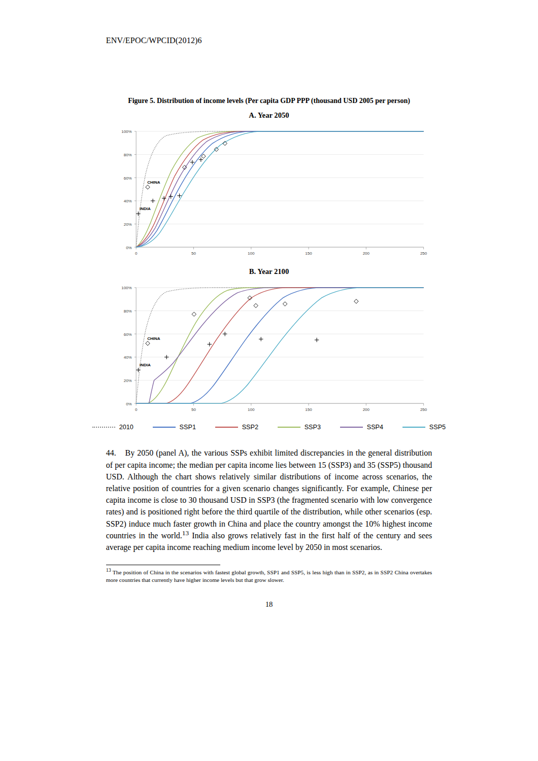ENV/EPOC/WPCID(2012)6
Figure 5. Distribution of income levels (Per capita GDP PPP (thousand USD 2005 per person)
A. Year 2050
0% 20% 40% 60% 80% 100% 0 50 100 150 200 250 CHINA INDIA
B. Year 2100
0% 20% 40% 60% 80% 100% 0 50 100 150 200 250 CHINA INDIA
2010 SSP1 SSP2 SSP3 SSP4 SSP5
44. By 2050 (panel A), the various SSPs exhibit limited discrepancies in the general distribution of per capita income; the median per capita income lies between 15 (SSP3) and 35 (SSP5) thousand USD. Although the chart shows relatively similar distributions of income across scenarios, the relative position of countries for a given scenario changes significantly. For example, Chinese per capita income is close to 30 thousand USD in SSP3 (the fragmented scenario with low convergence rates) and is positioned right before the third quartile of the distribution, while other scenarios (esp. SSP2) induce much faster growth in China and place the country amongst the 10% highest income countries in the world.13 India also grows relatively fast in the first half of the century and sees average per capita income reaching medium income level by 2050 in most scenarios.
13 The position of China in the scenarios with fastest global growth, SSP1 and SSP5, is less high than in SSP2, as in SSP2 China overtakes more countries that currently have higher income levels but that grow slower.
18